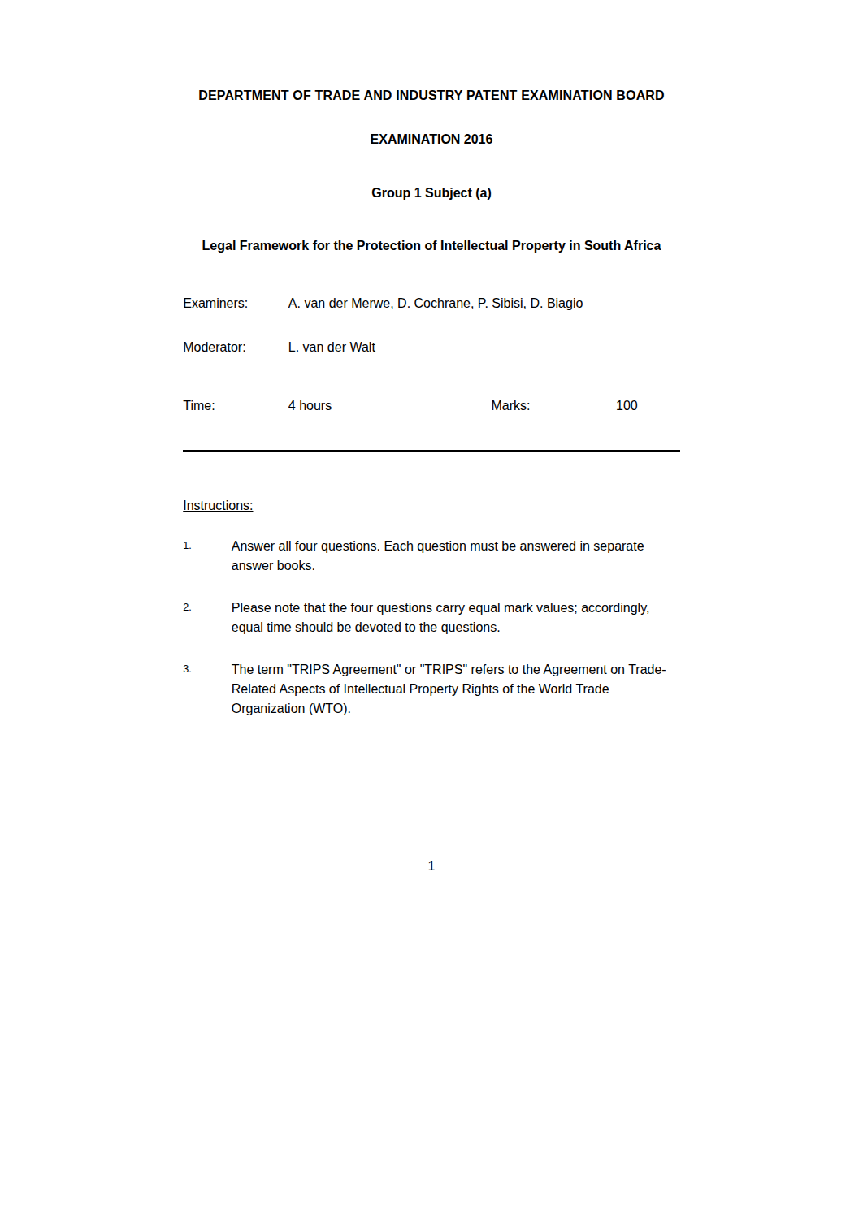DEPARTMENT OF TRADE AND INDUSTRY PATENT EXAMINATION BOARD
EXAMINATION 2016
Group 1 Subject (a)
Legal Framework for the Protection of Intellectual Property in South Africa
| Examiners: | A. van der Merwe, D. Cochrane, P. Sibisi, D. Biagio |
| Moderator: | L. van der Walt |
| Time: | 4 hours | Marks: | 100 |
Instructions:
Answer all four questions. Each question must be answered in separate answer books.
Please note that the four questions carry equal mark values; accordingly, equal time should be devoted to the questions.
The term "TRIPS Agreement" or "TRIPS" refers to the Agreement on Trade-Related Aspects of Intellectual Property Rights of the World Trade Organization (WTO).
1